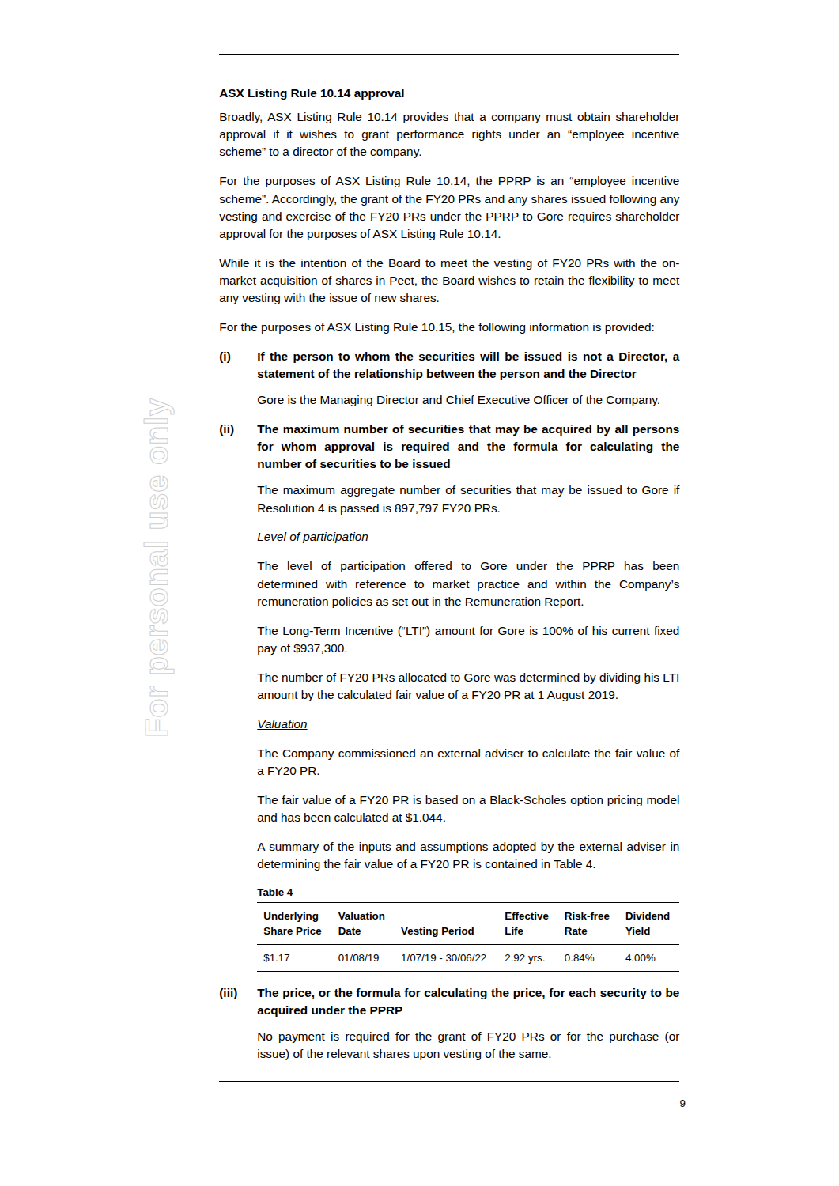For personal use only
ASX Listing Rule 10.14 approval
Broadly, ASX Listing Rule 10.14 provides that a company must obtain shareholder approval if it wishes to grant performance rights under an “employee incentive scheme” to a director of the company.
For the purposes of ASX Listing Rule 10.14, the PPRP is an “employee incentive scheme”. Accordingly, the grant of the FY20 PRs and any shares issued following any vesting and exercise of the FY20 PRs under the PPRP to Gore requires shareholder approval for the purposes of ASX Listing Rule 10.14.
While it is the intention of the Board to meet the vesting of FY20 PRs with the on-market acquisition of shares in Peet, the Board wishes to retain the flexibility to meet any vesting with the issue of new shares.
For the purposes of ASX Listing Rule 10.15, the following information is provided:
(i)
If the person to whom the securities will be issued is not a Director, a statement of the relationship between the person and the Director
Gore is the Managing Director and Chief Executive Officer of the Company.
(ii)
The maximum number of securities that may be acquired by all persons for whom approval is required and the formula for calculating the number of securities to be issued
The maximum aggregate number of securities that may be issued to Gore if Resolution 4 is passed is 897,797 FY20 PRs.
Level of participation
The level of participation offered to Gore under the PPRP has been determined with reference to market practice and within the Company’s remuneration policies as set out in the Remuneration Report.
The Long-Term Incentive (“LTI”) amount for Gore is 100% of his current fixed pay of $937,300.
The number of FY20 PRs allocated to Gore was determined by dividing his LTI amount by the calculated fair value of a FY20 PR at 1 August 2019.
Valuation
The Company commissioned an external adviser to calculate the fair value of a FY20 PR.
The fair value of a FY20 PR is based on a Black-Scholes option pricing model and has been calculated at $1.044.
A summary of the inputs and assumptions adopted by the external adviser in determining the fair value of a FY20 PR is contained in Table 4.
Table 4
| Underlying Share Price | Valuation Date | Vesting Period | Effective Life | Risk-free Rate | Dividend Yield |
| --- | --- | --- | --- | --- | --- |
| $1.17 | 01/08/19 | 1/07/19 - 30/06/22 | 2.92 yrs. | 0.84% | 4.00% |
(iii)
The price, or the formula for calculating the price, for each security to be acquired under the PPRP
No payment is required for the grant of FY20 PRs or for the purchase (or issue) of the relevant shares upon vesting of the same.
9